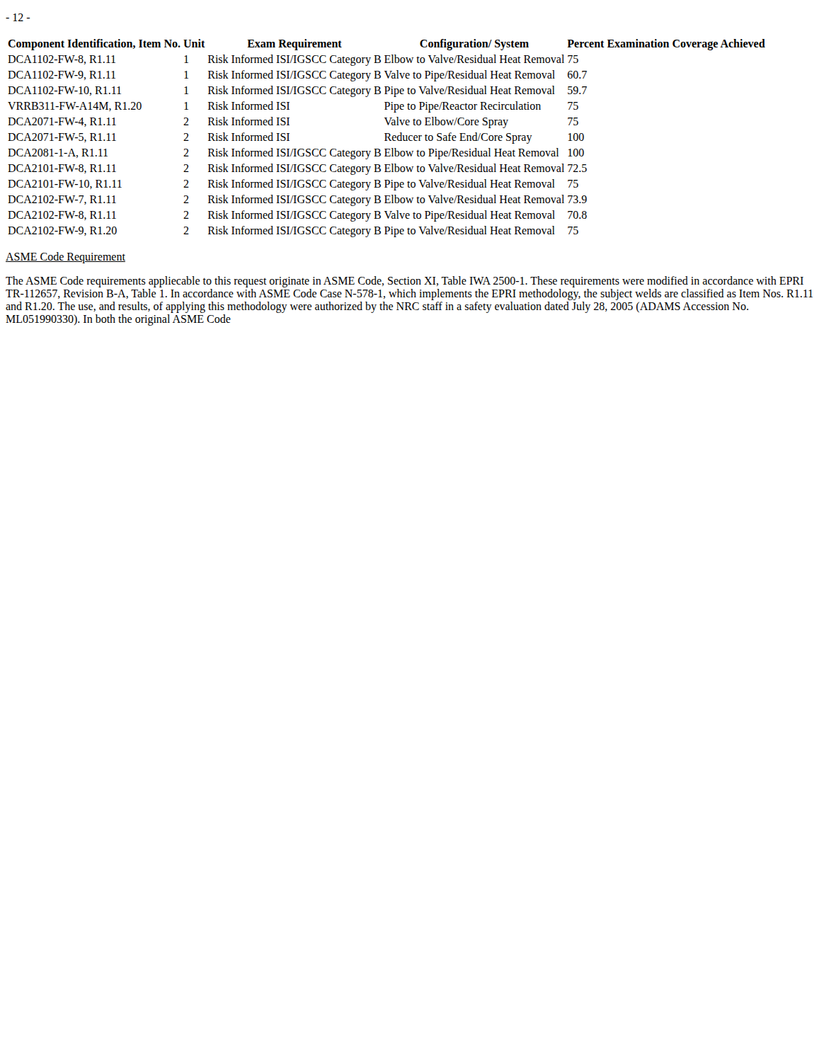- 12 -
| Component Identification, Item No. | Unit | Exam Requirement | Configuration/ System | Percent Examination Coverage Achieved |
| --- | --- | --- | --- | --- |
| DCA1102-FW-8, R1.11 | 1 | Risk Informed ISI/IGSCC Category B | Elbow to Valve/Residual Heat Removal | 75 |
| DCA1102-FW-9, R1.11 | 1 | Risk Informed ISI/IGSCC Category B | Valve to Pipe/Residual Heat Removal | 60.7 |
| DCA1102-FW-10, R1.11 | 1 | Risk Informed ISI/IGSCC Category B | Pipe to Valve/Residual Heat Removal | 59.7 |
| VRRB311-FW-A14M, R1.20 | 1 | Risk Informed ISI | Pipe to Pipe/Reactor Recirculation | 75 |
| DCA2071-FW-4, R1.11 | 2 | Risk Informed ISI | Valve to Elbow/Core Spray | 75 |
| DCA2071-FW-5, R1.11 | 2 | Risk Informed ISI | Reducer to Safe End/Core Spray | 100 |
| DCA2081-1-A, R1.11 | 2 | Risk Informed ISI/IGSCC Category B | Elbow to Pipe/Residual Heat Removal | 100 |
| DCA2101-FW-8, R1.11 | 2 | Risk Informed ISI/IGSCC Category B | Elbow to Valve/Residual Heat Removal | 72.5 |
| DCA2101-FW-10, R1.11 | 2 | Risk Informed ISI/IGSCC Category B | Pipe to Valve/Residual Heat Removal | 75 |
| DCA2102-FW-7, R1.11 | 2 | Risk Informed ISI/IGSCC Category B | Elbow to Valve/Residual Heat Removal | 73.9 |
| DCA2102-FW-8, R1.11 | 2 | Risk Informed ISI/IGSCC Category B | Valve to Pipe/Residual Heat Removal | 70.8 |
| DCA2102-FW-9, R1.20 | 2 | Risk Informed ISI/IGSCC Category B | Pipe to Valve/Residual Heat Removal | 75 |
ASME Code Requirement
The ASME Code requirements appliecable to this request originate in ASME Code, Section XI, Table IWA 2500-1. These requirements were modified in accordance with EPRI TR-112657, Revision B-A, Table 1. In accordance with ASME Code Case N-578-1, which implements the EPRI methodology, the subject welds are classified as Item Nos. R1.11 and R1.20. The use, and results, of applying this methodology were authorized by the NRC staff in a safety evaluation dated July 28, 2005 (ADAMS Accession No. ML051990330). In both the original ASME Code